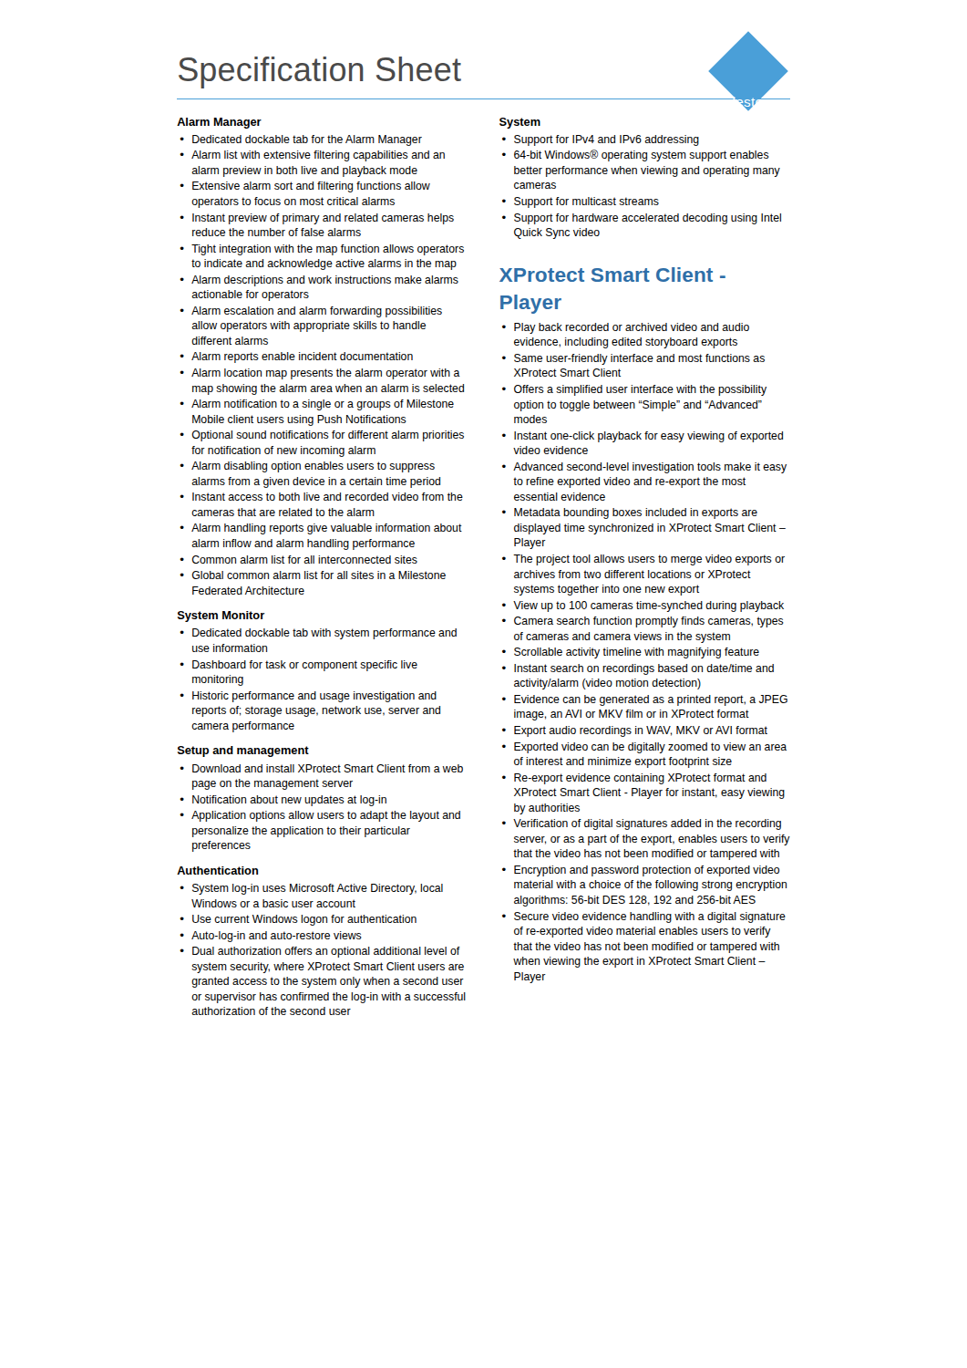Specification Sheet
milestone
Alarm Manager
Dedicated dockable tab for the Alarm Manager
Alarm list with extensive filtering capabilities and an alarm preview in both live and playback mode
Extensive alarm sort and filtering functions allow operators to focus on most critical alarms
Instant preview of primary and related cameras helps reduce the number of false alarms
Tight integration with the map function allows operators to indicate and acknowledge active alarms in the map
Alarm descriptions and work instructions make alarms actionable for operators
Alarm escalation and alarm forwarding possibilities allow operators with appropriate skills to handle different alarms
Alarm reports enable incident documentation
Alarm location map presents the alarm operator with a map showing the alarm area when an alarm is selected
Alarm notification to a single or a groups of Milestone Mobile client users using Push Notifications
Optional sound notifications for different alarm priorities for notification of new incoming alarm
Alarm disabling option enables users to suppress alarms from a given device in a certain time period
Instant access to both live and recorded video from the cameras that are related to the alarm
Alarm handling reports give valuable information about alarm inflow and alarm handling performance
Common alarm list for all interconnected sites
Global common alarm list for all sites in a Milestone Federated Architecture
System Monitor
Dedicated dockable tab with system performance and use information
Dashboard for task or component specific live monitoring
Historic performance and usage investigation and reports of; storage usage, network use, server and camera performance
Setup and management
Download and install XProtect Smart Client from a web page on the management server
Notification about new updates at log-in
Application options allow users to adapt the layout and personalize the application to their particular preferences
Authentication
System log-in uses Microsoft Active Directory, local Windows or a basic user account
Use current Windows logon for authentication
Auto-log-in and auto-restore views
Dual authorization offers an optional additional level of system security, where XProtect Smart Client users are granted access to the system only when a second user or supervisor has confirmed the log-in with a successful authorization of the second user
System
Support for IPv4 and IPv6 addressing
64-bit Windows® operating system support enables better performance when viewing and operating many cameras
Support for multicast streams
Support for hardware accelerated decoding using Intel Quick Sync video
XProtect Smart Client - Player
Play back recorded or archived video and audio evidence, including edited storyboard exports
Same user-friendly interface and most functions as XProtect Smart Client
Offers a simplified user interface with the possibility option to toggle between “Simple” and “Advanced” modes
Instant one-click playback for easy viewing of exported video evidence
Advanced second-level investigation tools make it easy to refine exported video and re-export the most essential evidence
Metadata bounding boxes included in exports are displayed time synchronized in XProtect Smart Client – Player
The project tool allows users to merge video exports or archives from two different locations or XProtect systems together into one new export
View up to 100 cameras time-synched during playback
Camera search function promptly finds cameras, types of cameras and camera views in the system
Scrollable activity timeline with magnifying feature
Instant search on recordings based on date/time and activity/alarm (video motion detection)
Evidence can be generated as a printed report, a JPEG image, an AVI or MKV film or in XProtect format
Export audio recordings in WAV, MKV or AVI format
Exported video can be digitally zoomed to view an area of interest and minimize export footprint size
Re-export evidence containing XProtect format and XProtect Smart Client - Player for instant, easy viewing by authorities
Verification of digital signatures added in the recording server, or as a part of the export, enables users to verify that the video has not been modified or tampered with
Encryption and password protection of exported video material with a choice of the following strong encryption algorithms: 56-bit DES 128, 192 and 256-bit AES
Secure video evidence handling with a digital signature of re-exported video material enables users to verify that the video has not been modified or tampered with when viewing the export in XProtect Smart Client – Player